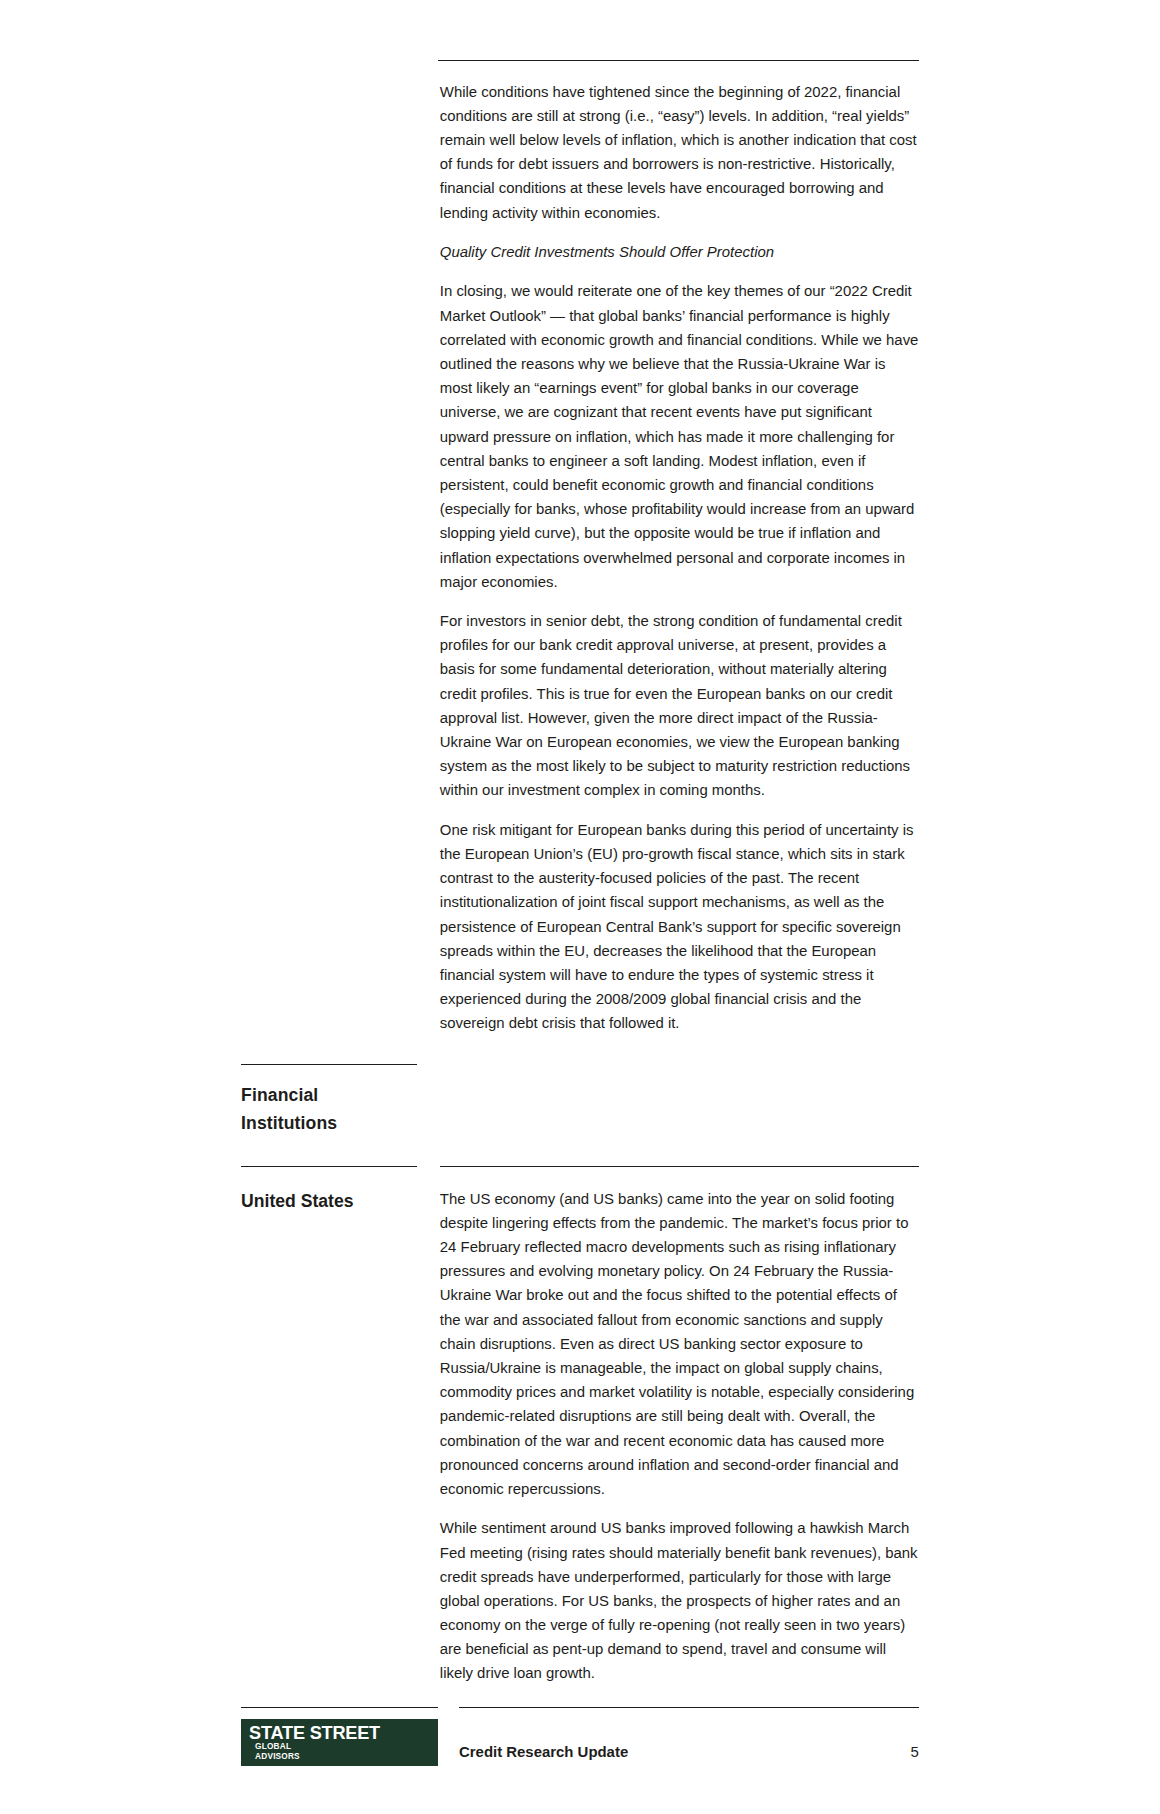While conditions have tightened since the beginning of 2022, financial conditions are still at strong (i.e., “easy”) levels. In addition, “real yields” remain well below levels of inflation, which is another indication that cost of funds for debt issuers and borrowers is non-restrictive. Historically, financial conditions at these levels have encouraged borrowing and lending activity within economies.
Quality Credit Investments Should Offer Protection
In closing, we would reiterate one of the key themes of our “2022 Credit Market Outlook” — that global banks’ financial performance is highly correlated with economic growth and financial conditions. While we have outlined the reasons why we believe that the Russia-Ukraine War is most likely an “earnings event” for global banks in our coverage universe, we are cognizant that recent events have put significant upward pressure on inflation, which has made it more challenging for central banks to engineer a soft landing. Modest inflation, even if persistent, could benefit economic growth and financial conditions (especially for banks, whose profitability would increase from an upward slopping yield curve), but the opposite would be true if inflation and inflation expectations overwhelmed personal and corporate incomes in major economies.
For investors in senior debt, the strong condition of fundamental credit profiles for our bank credit approval universe, at present, provides a basis for some fundamental deterioration, without materially altering credit profiles. This is true for even the European banks on our credit approval list. However, given the more direct impact of the Russia-Ukraine War on European economies, we view the European banking system as the most likely to be subject to maturity restriction reductions within our investment complex in coming months.
One risk mitigant for European banks during this period of uncertainty is the European Union’s (EU) pro-growth fiscal stance, which sits in stark contrast to the austerity-focused policies of the past. The recent institutionalization of joint fiscal support mechanisms, as well as the persistence of European Central Bank’s support for specific sovereign spreads within the EU, decreases the likelihood that the European financial system will have to endure the types of systemic stress it experienced during the 2008/2009 global financial crisis and the sovereign debt crisis that followed it.
Financial Institutions
United States
The US economy (and US banks) came into the year on solid footing despite lingering effects from the pandemic. The market’s focus prior to 24 February reflected macro developments such as rising inflationary pressures and evolving monetary policy. On 24 February the Russia-Ukraine War broke out and the focus shifted to the potential effects of the war and associated fallout from economic sanctions and supply chain disruptions. Even as direct US banking sector exposure to Russia/Ukraine is manageable, the impact on global supply chains, commodity prices and market volatility is notable, especially considering pandemic-related disruptions are still being dealt with. Overall, the combination of the war and recent economic data has caused more pronounced concerns around inflation and second-order financial and economic repercussions.
While sentiment around US banks improved following a hawkish March Fed meeting (rising rates should materially benefit bank revenues), bank credit spreads have underperformed, particularly for those with large global operations. For US banks, the prospects of higher rates and an economy on the verge of fully re-opening (not really seen in two years) are beneficial as pent-up demand to spend, travel and consume will likely drive loan growth.
STATE STREET GLOBAL
ADVISORS
Credit Research Update
5